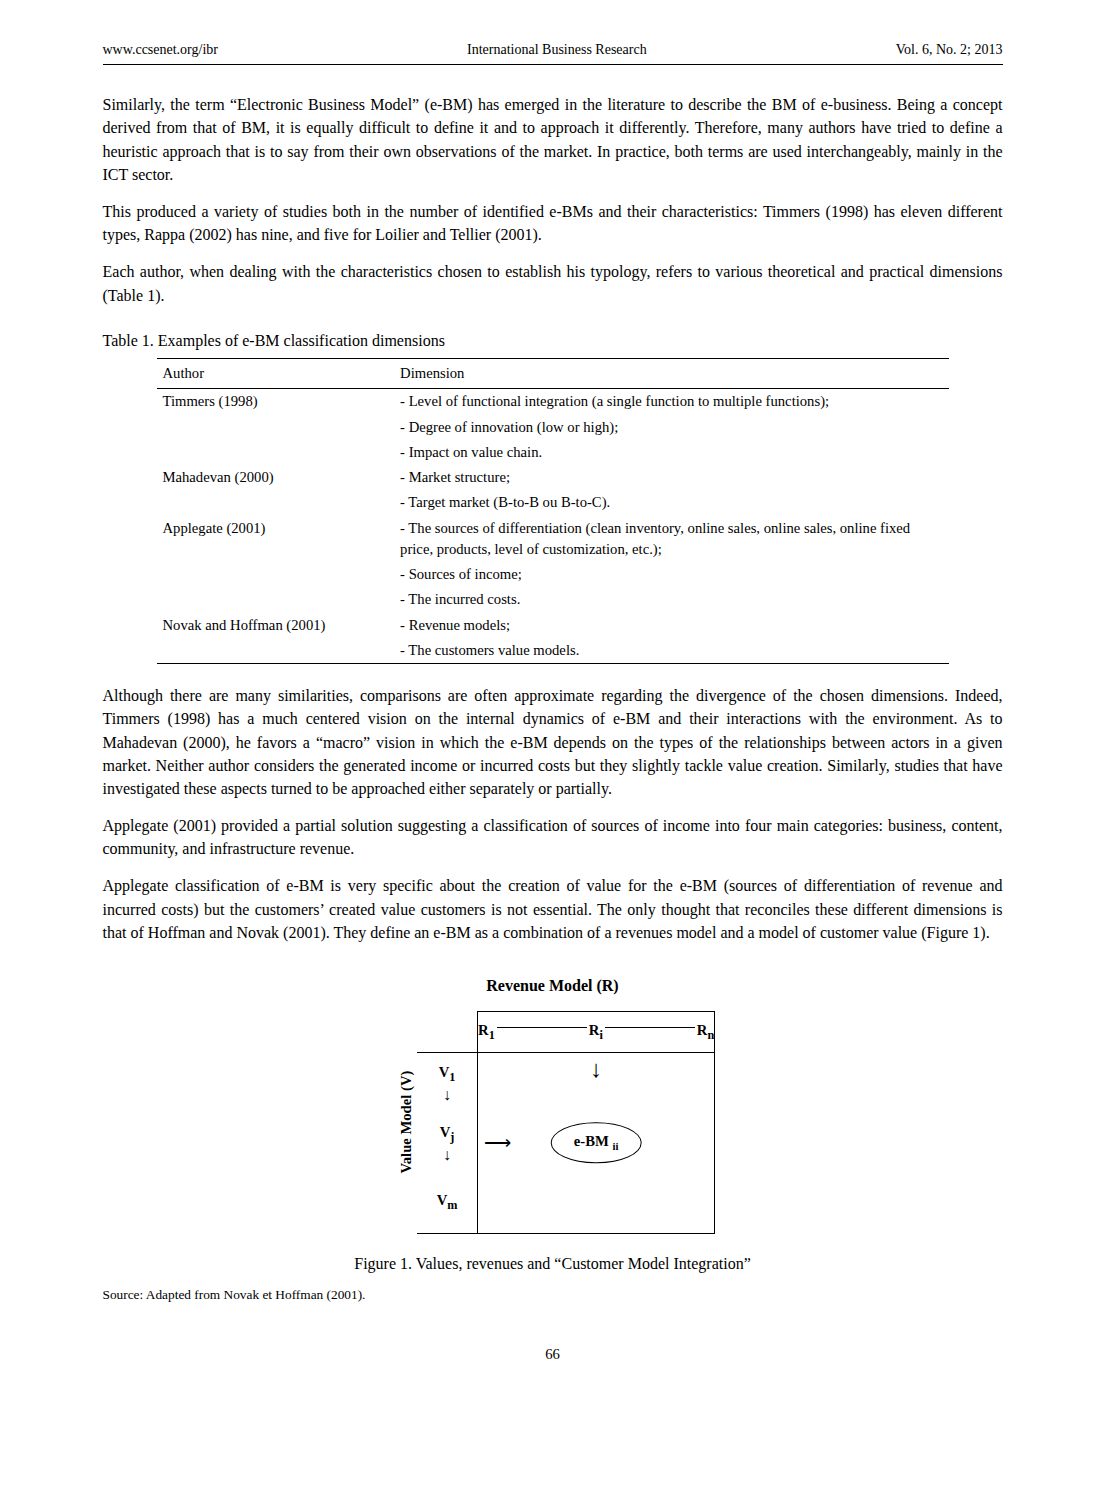www.ccsenet.org/ibr
International Business Research
Vol. 6, No. 2; 2013
Similarly, the term “Electronic Business Model” (e-BM) has emerged in the literature to describe the BM of e-business. Being a concept derived from that of BM, it is equally difficult to define it and to approach it differently. Therefore, many authors have tried to define a heuristic approach that is to say from their own observations of the market. In practice, both terms are used interchangeably, mainly in the ICT sector.
This produced a variety of studies both in the number of identified e-BMs and their characteristics: Timmers (1998) has eleven different types, Rappa (2002) has nine, and five for Loilier and Tellier (2001).
Each author, when dealing with the characteristics chosen to establish his typology, refers to various theoretical and practical dimensions (Table 1).
Table 1. Examples of e-BM classification dimensions
| Author | Dimension |
| --- | --- |
| Timmers (1998) | - Level of functional integration (a single function to multiple functions); |
| | - Degree of innovation (low or high); |
| | - Impact on value chain. |
| Mahadevan (2000) | - Market structure; |
| | - Target market (B-to-B ou B-to-C). |
| Applegate (2001) | - The sources of differentiation (clean inventory, online sales, online sales, online fixed price, products, level of customization, etc.); |
| | - Sources of income; |
| | - The incurred costs. |
| Novak and Hoffman (2001) | - Revenue models; |
| | - The customers value models. |
Although there are many similarities, comparisons are often approximate regarding the divergence of the chosen dimensions. Indeed, Timmers (1998) has a much centered vision on the internal dynamics of e-BM and their interactions with the environment. As to Mahadevan (2000), he favors a “macro” vision in which the e-BM depends on the types of the relationships between actors in a given market. Neither author considers the generated income or incurred costs but they slightly tackle value creation. Similarly, studies that have investigated these aspects turned to be approached either separately or partially.
Applegate (2001) provided a partial solution suggesting a classification of sources of income into four main categories: business, content, community, and infrastructure revenue.
Applegate classification of e-BM is very specific about the creation of value for the e-BM (sources of differentiation of revenue and incurred costs) but the customers’ created value customers is not essential. The only thought that reconciles these different dimensions is that of Hoffman and Novak (2001). They define an e-BM as a combination of a revenues model and a model of customer value (Figure 1).
Revenue Model (R)
Value Model (V)
| | R 1 R i R n |
| V 1 ↓ | ↓ |
| V j ↓ | ⟶ e-BM ii |
| V m | |
Figure 1. Values, revenues and “Customer Model Integration”
Source: Adapted from Novak et Hoffman (2001).
66